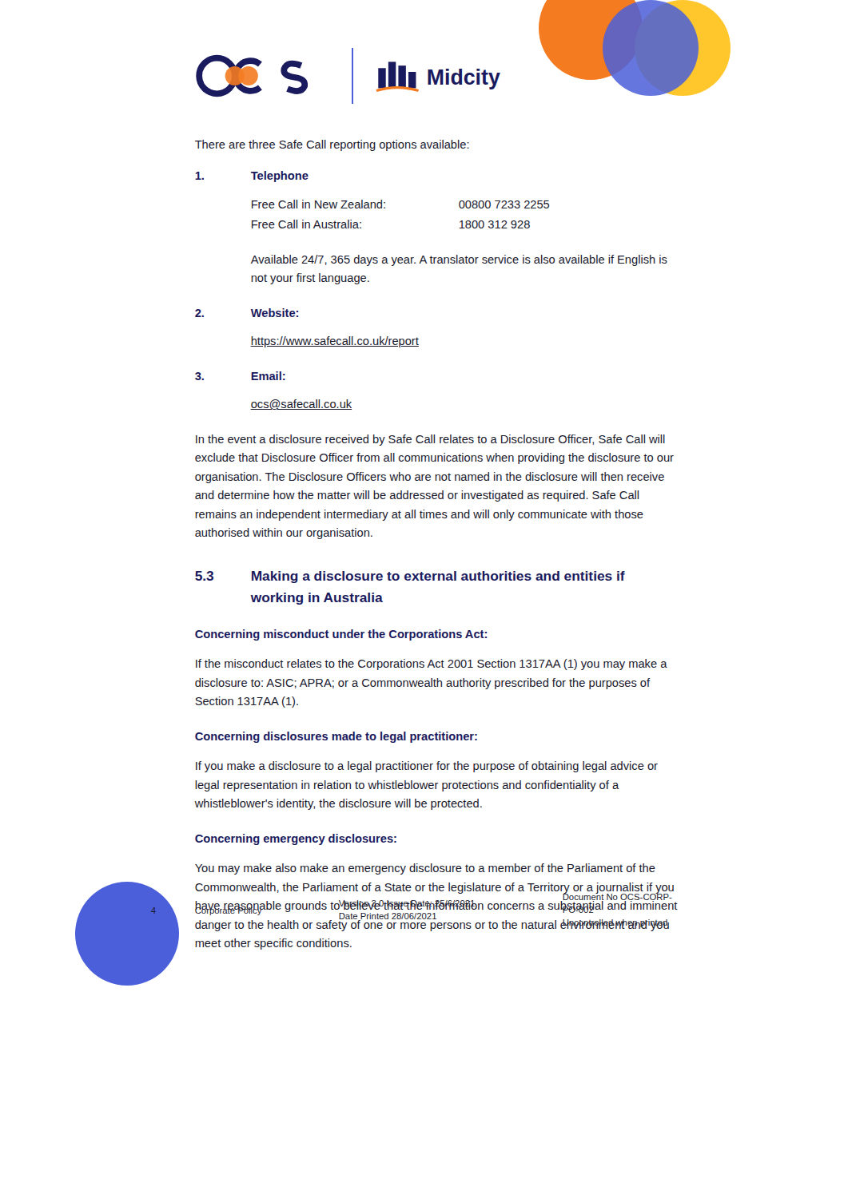Midcity
There are three Safe Call reporting options available:
1. Telephone
Free Call in New Zealand: 00800 7233 2255
Free Call in Australia: 1800 312 928
Available 24/7, 365 days a year. A translator service is also available if English is not your first language.
2. Website:
https://www.safecall.co.uk/report
3. Email:
ocs@safecall.co.uk
In the event a disclosure received by Safe Call relates to a Disclosure Officer, Safe Call will exclude that Disclosure Officer from all communications when providing the disclosure to our organisation. The Disclosure Officers who are not named in the disclosure will then receive and determine how the matter will be addressed or investigated as required. Safe Call remains an independent intermediary at all times and will only communicate with those authorised within our organisation.
5.3 Making a disclosure to external authorities and entities if working in Australia
Concerning misconduct under the Corporations Act:
If the misconduct relates to the Corporations Act 2001 Section 1317AA (1) you may make a disclosure to: ASIC; APRA; or a Commonwealth authority prescribed for the purposes of Section 1317AA (1).
Concerning disclosures made to legal practitioner:
If you make a disclosure to a legal practitioner for the purpose of obtaining legal advice or legal representation in relation to whistleblower protections and confidentiality of a whistleblower's identity, the disclosure will be protected.
Concerning emergency disclosures:
You may make also make an emergency disclosure to a member of the Parliament of the Commonwealth, the Parliament of a State or the legislature of a Territory or a journalist if you have reasonable grounds to believe that the information concerns a substantial and imminent danger to the health or safety of one or more persons or to the natural environment and you meet other specific conditions.
4
Corporate Policy
Version 3.0 Issue Date: 25/6/2021
Date Printed 28/06/2021
Document No OCS-CORP-PO-002
Uncontrolled when printed